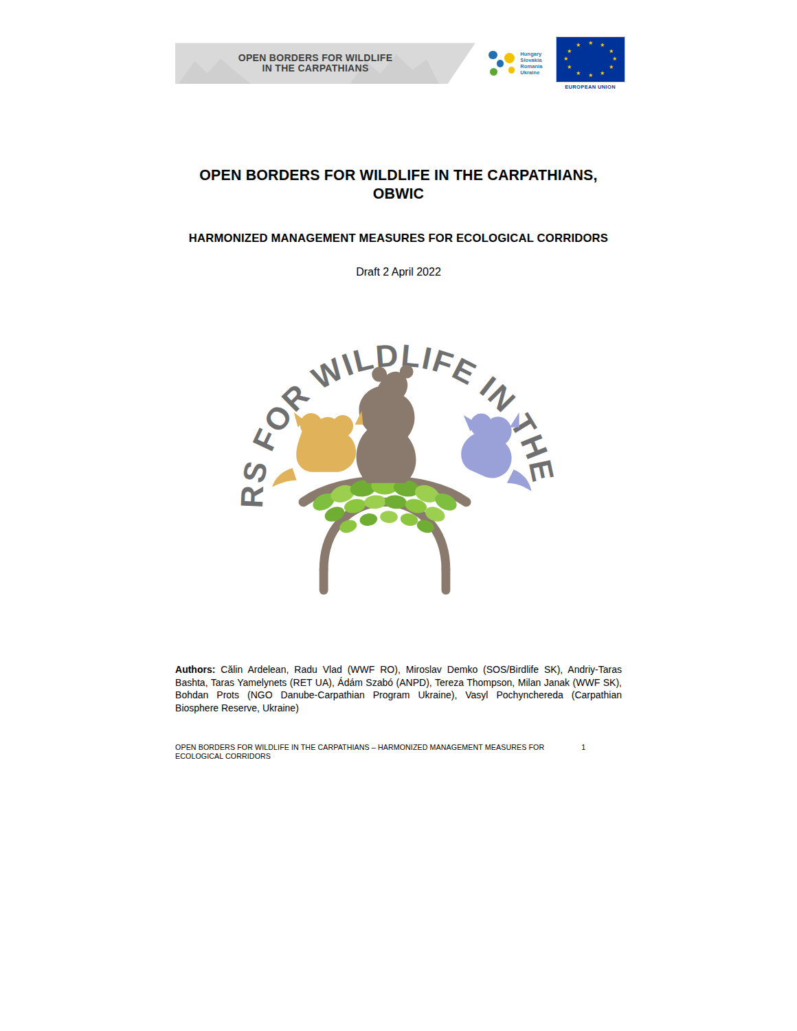Open Borders for Wildlife
in the Carpathians
Hungary
Slovakia
Romania
Ukraine
★ ★ ★ ★ ★ ★ ★ ★ ★ ★ ★ ★
EUROPEAN UNION
OPEN BORDERS FOR WILDLIFE IN THE CARPATHIANS,
OBWIC
HARMONIZED MANAGEMENT MEASURES FOR ECOLOGICAL CORRIDORS
Draft 2 April 2022
OPEN BORDERS FOR WILDLIFE IN THE CARPATHIANS
Authors: Călin Ardelean, Radu Vlad (WWF RO), Miroslav Demko (SOS/Birdlife SK), Andriy-Taras Bashta, Taras Yamelynets (RET UA), Ádám Szabó (ANPD), Tereza Thompson, Milan Janak (WWF SK), Bohdan Prots (NGO Danube-Carpathian Program Ukraine), Vasyl Pochynchereda (Carpathian Biosphere Reserve, Ukraine)
OPEN BORDERS FOR WILDLIFE IN THE CARPATHIANS – HARMONIZED MANAGEMENT MEASURES FOR ECOLOGICAL CORRIDORS 1